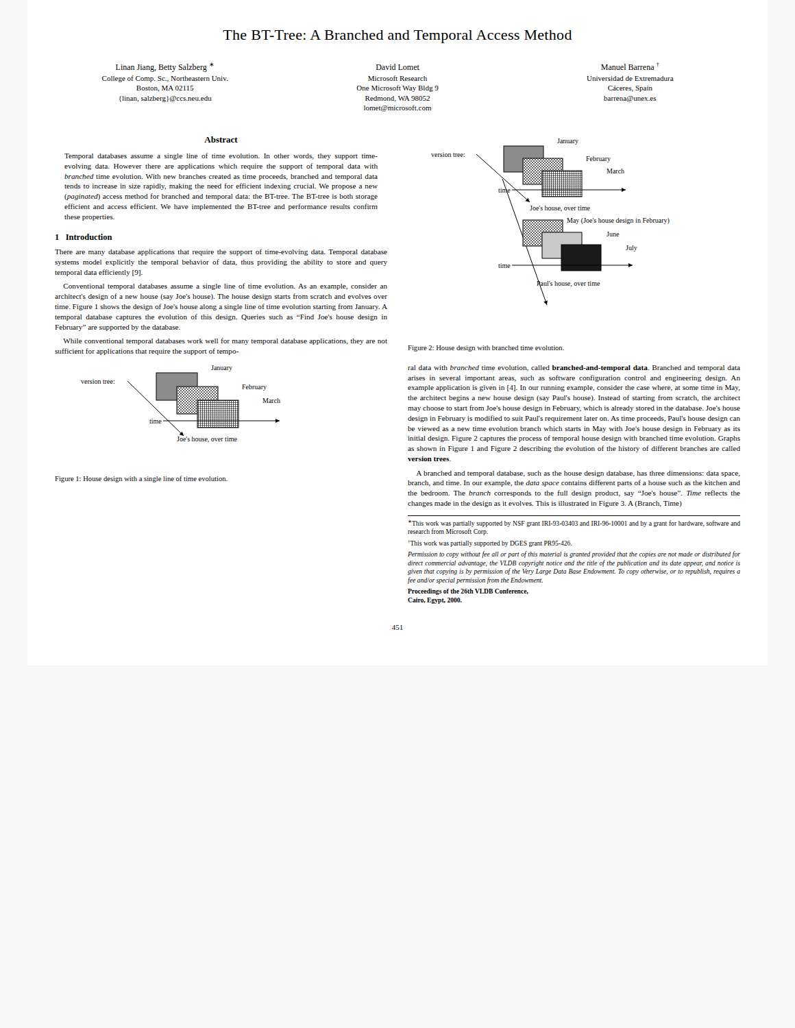The BT-Tree: A Branched and Temporal Access Method
Linan Jiang, Betty Salzberg ∗ College of Comp. Sc., Northeastern Univ. Boston, MA 02115 {linan, salzberg}@ccs.neu.edu
David Lomet Microsoft Research One Microsoft Way Bldg 9 Redmond, WA 98052 lomet@microsoft.com
Manuel Barrena † Universidad de Extremadura Cáceres, Spain barrena@unex.es
Abstract
Temporal databases assume a single line of time evolution. In other words, they support time-evolving data. However there are applications which require the support of temporal data with branched time evolution. With new branches created as time proceeds, branched and temporal data tends to increase in size rapidly, making the need for efficient indexing crucial. We propose a new (paginated) access method for branched and temporal data: the BT-tree. The BT-tree is both storage efficient and access efficient. We have implemented the BT-tree and performance results confirm these properties.
1 Introduction
There are many database applications that require the support of time-evolving data. Temporal database systems model explicitly the temporal behavior of data, thus providing the ability to store and query temporal data efficiently [9].
Conventional temporal databases assume a single line of time evolution. As an example, consider an architect's design of a new house (say Joe's house). The house design starts from scratch and evolves over time. Figure 1 shows the design of Joe's house along a single line of time evolution starting from January. A temporal database captures the evolution of this design. Queries such as “Find Joe's house design in February” are supported by the database.
While conventional temporal databases work well for many temporal database applications, they are not sufficient for applications that require the support of tempo-
January version tree: February March time Joe's house, over time
Figure 1: House design with a single line of time evolution.
January version tree: February March time Joe's house, over time May (Joe's house design in February) June July time Paul's house, over time
Figure 2: House design with branched time evolution.
ral data with branched time evolution, called branched-and-temporal data. Branched and temporal data arises in several important areas, such as software configuration control and engineering design. An example application is given in [4]. In our running example, consider the case where, at some time in May, the architect begins a new house design (say Paul's house). Instead of starting from scratch, the architect may choose to start from Joe's house design in February, which is already stored in the database. Joe's house design in February is modified to suit Paul's requirement later on. As time proceeds, Paul's house design can be viewed as a new time evolution branch which starts in May with Joe's house design in February as its initial design. Figure 2 captures the process of temporal house design with branched time evolution. Graphs as shown in Figure 1 and Figure 2 describing the evolution of the history of different branches are called version trees.
A branched and temporal database, such as the house design database, has three dimensions: data space, branch, and time. In our example, the data space contains different parts of a house such as the kitchen and the bedroom. The branch corresponds to the full design product, say “Joe's house”. Time reflects the changes made in the design as it evolves. This is illustrated in Figure 3. A (Branch, Time)
∗This work was partially supported by NSF grant IRI-93-03403 and IRI-96-10001 and by a grant for hardware, software and research from Microsoft Corp.
†This work was partially supported by DGES grant PR95-426.
Permission to copy without fee all or part of this material is granted provided that the copies are not made or distributed for direct commercial advantage, the VLDB copyright notice and the title of the publication and its date appear, and notice is given that copying is by permission of the Very Large Data Base Endowment. To copy otherwise, or to republish, requires a fee and/or special permission from the Endowment.
Proceedings of the 26th VLDB Conference,
Cairo, Egypt, 2000.
451